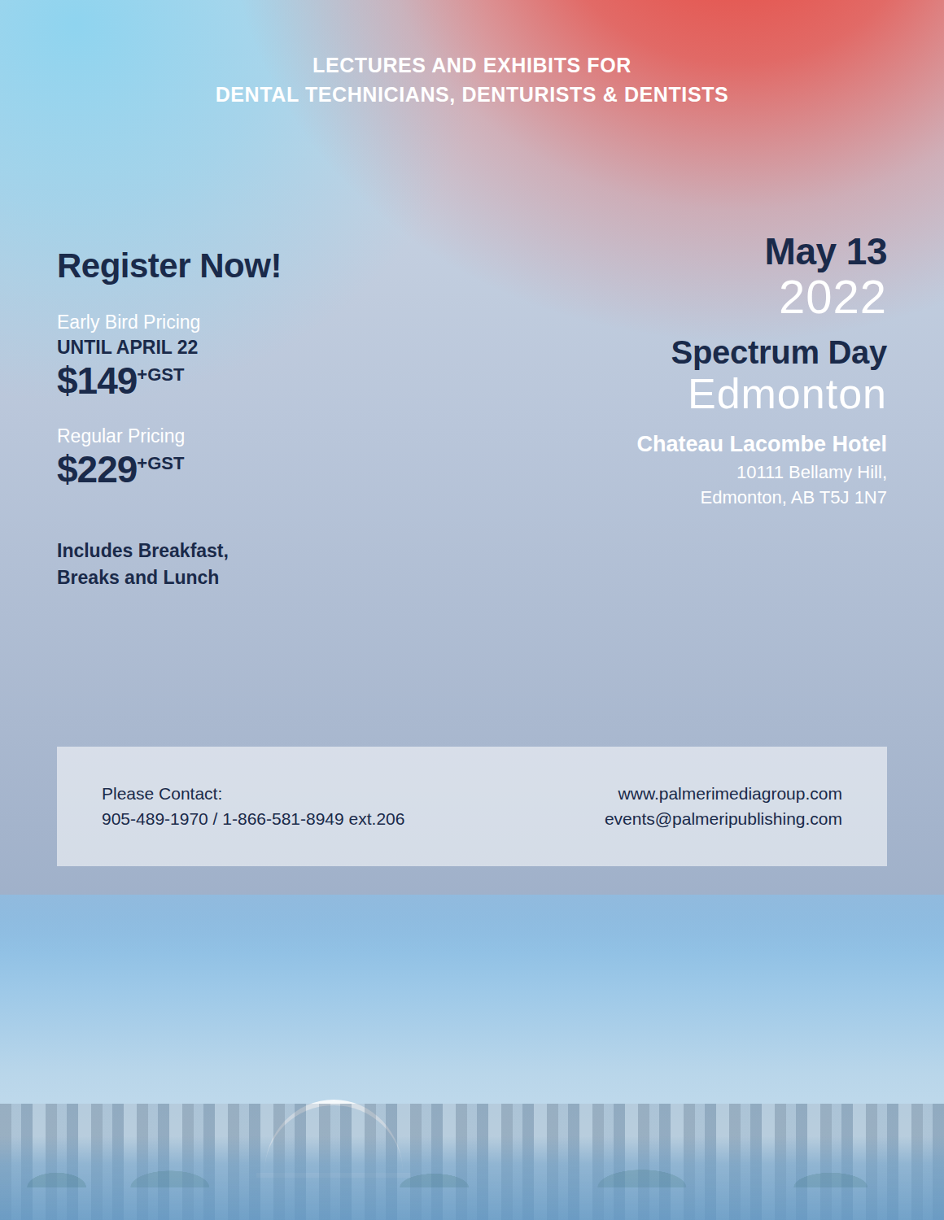Lectures and Exhibits for
Dental Technicians, Denturists & Dentists
Register Now!
Early Bird PricingUntil April 22
$149+GST
Regular Pricing
$229+GST
Includes Breakfast,
Breaks and Lunch
May 13
2022
Spectrum Day
Edmonton
Chateau Lacombe Hotel
10111 Bellamy Hill,
Edmonton, AB T5J 1N7
Please Contact:
905-489-1970 / 1-866-581-8949 ext.206
www.palmerimediagroup.com
events@palmeripublishing.com